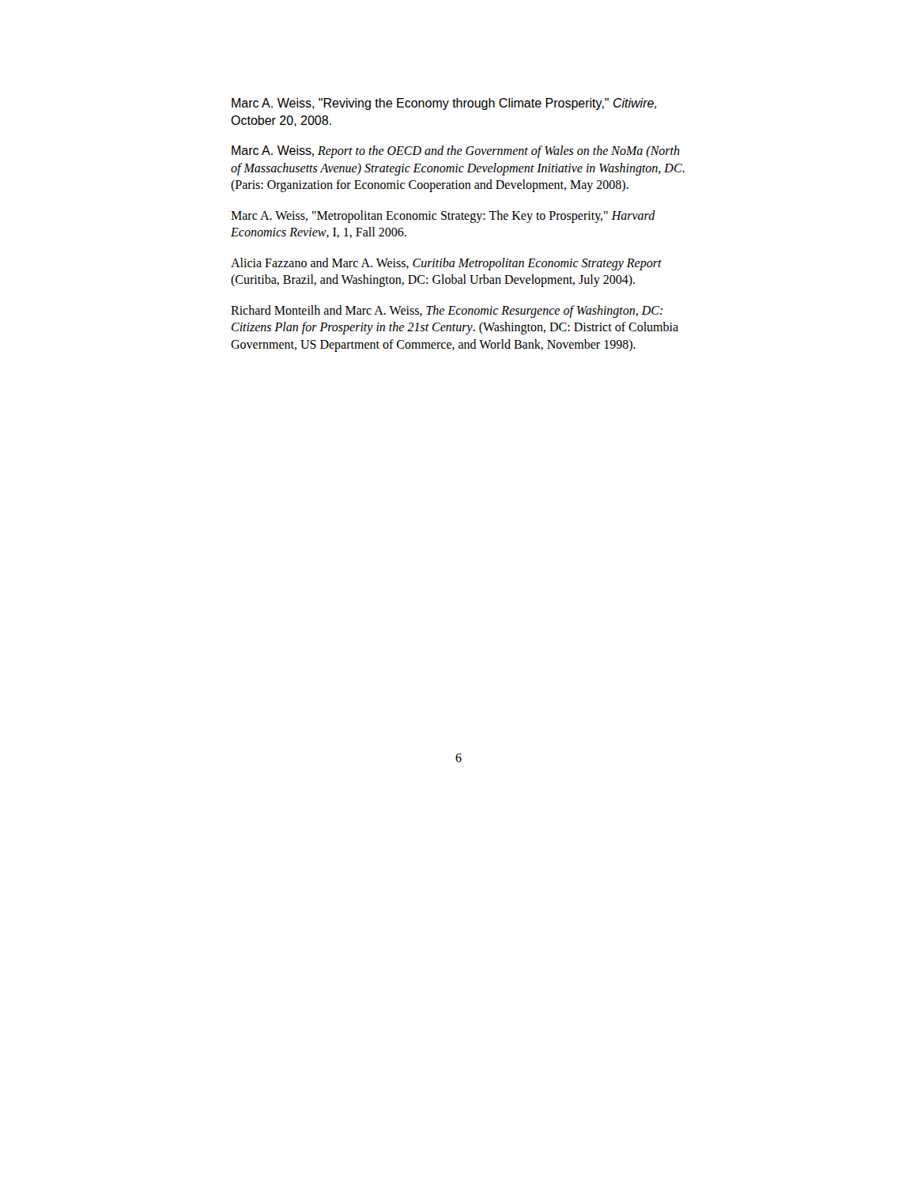Marc A. Weiss, "Reviving the Economy through Climate Prosperity," Citiwire, October 20, 2008.
Marc A. Weiss, Report to the OECD and the Government of Wales on the NoMa (North of Massachusetts Avenue) Strategic Economic Development Initiative in Washington, DC. (Paris: Organization for Economic Cooperation and Development, May 2008).
Marc A. Weiss, "Metropolitan Economic Strategy: The Key to Prosperity," Harvard Economics Review, I, 1, Fall 2006.
Alicia Fazzano and Marc A. Weiss, Curitiba Metropolitan Economic Strategy Report (Curitiba, Brazil, and Washington, DC: Global Urban Development, July 2004).
Richard Monteilh and Marc A. Weiss, The Economic Resurgence of Washington, DC: Citizens Plan for Prosperity in the 21st Century. (Washington, DC: District of Columbia Government, US Department of Commerce, and World Bank, November 1998).
6